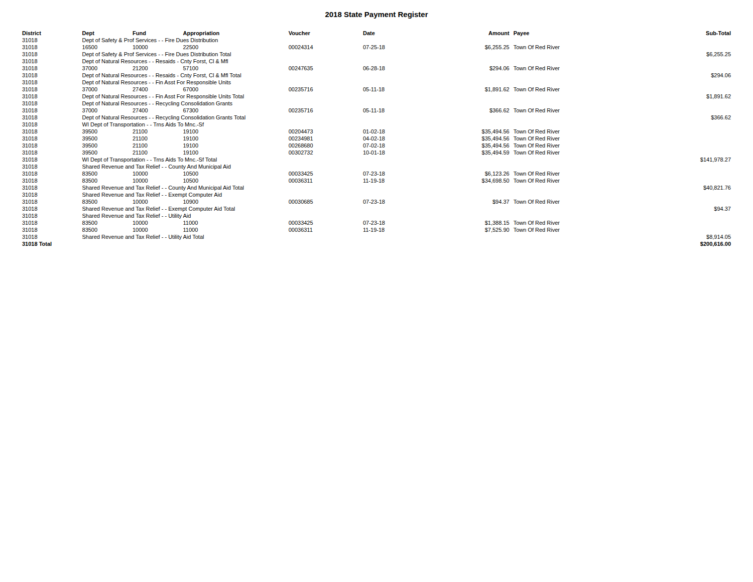2018 State Payment Register
| District | Dept | Fund | Appropriation | Voucher | Date | Amount | Payee | Sub-Total |
| --- | --- | --- | --- | --- | --- | --- | --- | --- |
| 31018 | Dept of Safety & Prof Services - - Fire Dues Distribution | |
| 31018 | 16500 | 10000 | 22500 | 00024314 | 07-25-18 | $6,255.25 | Town Of Red River | |
| 31018 | Dept of Safety & Prof Services - - Fire Dues Distribution Total | $6,255.25 |
| 31018 | Dept of Natural Resources - - Resaids - Cnty Forst, Cl & Mfl | |
| 31018 | 37000 | 21200 | 57100 | 00247635 | 06-28-18 | $294.06 | Town Of Red River | |
| 31018 | Dept of Natural Resources - - Resaids - Cnty Forst, Cl & Mfl Total | $294.06 |
| 31018 | Dept of Natural Resources - - Fin Asst For Responsible Units | |
| 31018 | 37000 | 27400 | 67000 | 00235716 | 05-11-18 | $1,891.62 | Town Of Red River | |
| 31018 | Dept of Natural Resources - - Fin Asst For Responsible Units Total | $1,891.62 |
| 31018 | Dept of Natural Resources - - Recycling Consolidation Grants | |
| 31018 | 37000 | 27400 | 67300 | 00235716 | 05-11-18 | $366.62 | Town Of Red River | |
| 31018 | Dept of Natural Resources - - Recycling Consolidation Grants Total | $366.62 |
| 31018 | WI Dept of Transportation - - Trns Aids To Mnc.-Sf | |
| 31018 | 39500 | 21100 | 19100 | 00204473 | 01-02-18 | $35,494.56 | Town Of Red River | |
| 31018 | 39500 | 21100 | 19100 | 00234981 | 04-02-18 | $35,494.56 | Town Of Red River | |
| 31018 | 39500 | 21100 | 19100 | 00268680 | 07-02-18 | $35,494.56 | Town Of Red River | |
| 31018 | 39500 | 21100 | 19100 | 00302732 | 10-01-18 | $35,494.59 | Town Of Red River | |
| 31018 | WI Dept of Transportation - - Trns Aids To Mnc.-Sf Total | $141,978.27 |
| 31018 | Shared Revenue and Tax Relief - - County And Municipal Aid | |
| 31018 | 83500 | 10000 | 10500 | 00033425 | 07-23-18 | $6,123.26 | Town Of Red River | |
| 31018 | 83500 | 10000 | 10500 | 00036311 | 11-19-18 | $34,698.50 | Town Of Red River | |
| 31018 | Shared Revenue and Tax Relief - - County And Municipal Aid Total | $40,821.76 |
| 31018 | Shared Revenue and Tax Relief - - Exempt Computer Aid | |
| 31018 | 83500 | 10000 | 10900 | 00030685 | 07-23-18 | $94.37 | Town Of Red River | |
| 31018 | Shared Revenue and Tax Relief - - Exempt Computer Aid Total | $94.37 |
| 31018 | Shared Revenue and Tax Relief - - Utility Aid | |
| 31018 | 83500 | 10000 | 11000 | 00033425 | 07-23-18 | $1,388.15 | Town Of Red River | |
| 31018 | 83500 | 10000 | 11000 | 00036311 | 11-19-18 | $7,525.90 | Town Of Red River | |
| 31018 | Shared Revenue and Tax Relief - - Utility Aid Total | $8,914.05 |
| 31018 Total | | $200,616.00 |